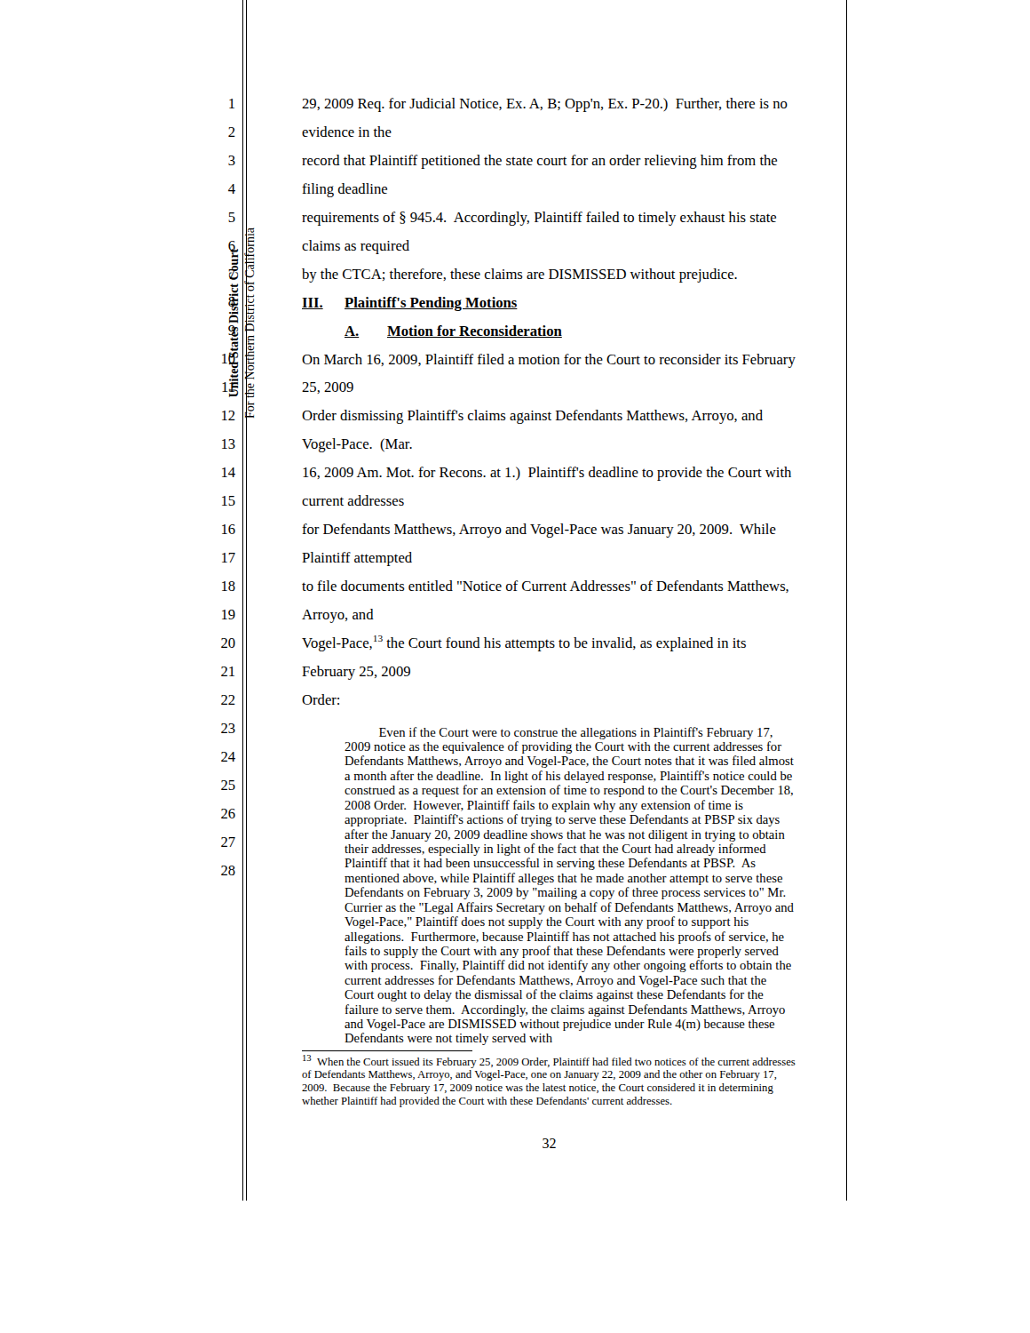1
2
3
4
5
6
7
8
9
10
11
12
13
14
15
16
17
18
19
20
21
22
23
24
25
26
27
28
United States District Court
For the Northern District of California
29, 2009 Req. for Judicial Notice, Ex. A, B; Opp'n, Ex. P-20.) Further, there is no evidence in the
record that Plaintiff petitioned the state court for an order relieving him from the filing deadline
requirements of § 945.4. Accordingly, Plaintiff failed to timely exhaust his state claims as required
by the CTCA; therefore, these claims are DISMISSED without prejudice.
III.
Plaintiff's Pending Motions
A.
Motion for Reconsideration
On March 16, 2009, Plaintiff filed a motion for the Court to reconsider its February 25, 2009
Order dismissing Plaintiff's claims against Defendants Matthews, Arroyo, and Vogel-Pace. (Mar.
16, 2009 Am. Mot. for Recons. at 1.) Plaintiff's deadline to provide the Court with current addresses
for Defendants Matthews, Arroyo and Vogel-Pace was January 20, 2009. While Plaintiff attempted
to file documents entitled "Notice of Current Addresses" of Defendants Matthews, Arroyo, and
Vogel-Pace,13 the Court found his attempts to be invalid, as explained in its February 25, 2009
Order:
Even if the Court were to construe the allegations in Plaintiff's February 17, 2009 notice as the equivalence of providing the Court with the current addresses for Defendants Matthews, Arroyo and Vogel-Pace, the Court notes that it was filed almost a month after the deadline. In light of his delayed response, Plaintiff's notice could be construed as a request for an extension of time to respond to the Court's December 18, 2008 Order. However, Plaintiff fails to explain why any extension of time is appropriate. Plaintiff's actions of trying to serve these Defendants at PBSP six days after the January 20, 2009 deadline shows that he was not diligent in trying to obtain their addresses, especially in light of the fact that the Court had already informed Plaintiff that it had been unsuccessful in serving these Defendants at PBSP. As mentioned above, while Plaintiff alleges that he made another attempt to serve these Defendants on February 3, 2009 by "mailing a copy of three process services to" Mr. Currier as the "Legal Affairs Secretary on behalf of Defendants Matthews, Arroyo and Vogel-Pace," Plaintiff does not supply the Court with any proof to support his allegations. Furthermore, because Plaintiff has not attached his proofs of service, he fails to supply the Court with any proof that these Defendants were properly served with process. Finally, Plaintiff did not identify any other ongoing efforts to obtain the current addresses for Defendants Matthews, Arroyo and Vogel-Pace such that the Court ought to delay the dismissal of the claims against these Defendants for the failure to serve them. Accordingly, the claims against Defendants Matthews, Arroyo and Vogel-Pace are DISMISSED without prejudice under Rule 4(m) because these Defendants were not timely served with
13 When the Court issued its February 25, 2009 Order, Plaintiff had filed two notices of the current addresses of Defendants Matthews, Arroyo, and Vogel-Pace, one on January 22, 2009 and the other on February 17, 2009. Because the February 17, 2009 notice was the latest notice, the Court considered it in determining whether Plaintiff had provided the Court with these Defendants' current addresses.
32